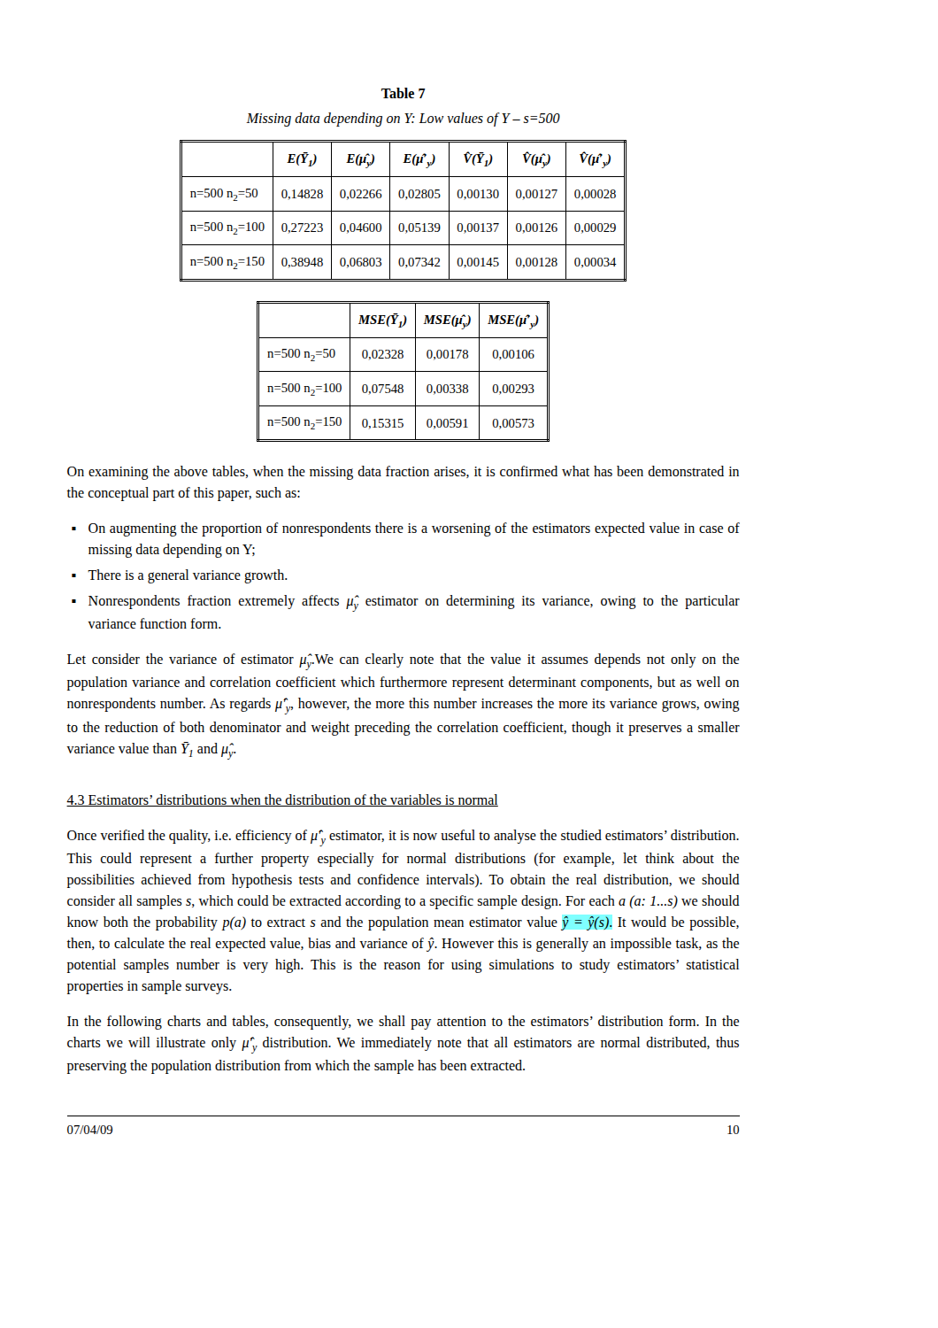Table 7
Missing data depending on Y: Low values of Y – s=500
| | E(Ȳ 1 ) | E(μ̂ y ) | E(μ̂′ y ) | V̂(Ȳ 1 ) | V̂(μ̂ y ) | V̂(μ̂′ y ) |
| --- | --- | --- | --- | --- | --- | --- |
| n=500 n 2 =50 | 0,14828 | 0,02266 | 0,02805 | 0,00130 | 0,00127 | 0,00028 |
| n=500 n 2 =100 | 0,27223 | 0,04600 | 0,05139 | 0,00137 | 0,00126 | 0,00029 |
| n=500 n 2 =150 | 0,38948 | 0,06803 | 0,07342 | 0,00145 | 0,00128 | 0,00034 |
| | MSE(Ȳ 1 ) | MSE(μ̂ y ) | MSE(μ̂′ y ) |
| --- | --- | --- | --- |
| n=500 n 2 =50 | 0,02328 | 0,00178 | 0,00106 |
| n=500 n 2 =100 | 0,07548 | 0,00338 | 0,00293 |
| n=500 n 2 =150 | 0,15315 | 0,00591 | 0,00573 |
On examining the above tables, when the missing data fraction arises, it is confirmed what has been demonstrated in the conceptual part of this paper, such as:
On augmenting the proportion of nonrespondents there is a worsening of the estimators expected value in case of missing data depending on Y;
There is a general variance growth.
Nonrespondents fraction extremely affects μ̂y estimator on determining its variance, owing to the particular variance function form.
Let consider the variance of estimator μ̂y.We can clearly note that the value it assumes depends not only on the population variance and correlation coefficient which furthermore represent determinant components, but as well on nonrespondents number. As regards μ̂′y, however, the more this number increases the more its variance grows, owing to the reduction of both denominator and weight preceding the correlation coefficient, though it preserves a smaller variance value than Ȳ1 and μ̂y.
4.3 Estimators’ distributions when the distribution of the variables is normal
Once verified the quality, i.e. efficiency of μ̂′y estimator, it is now useful to analyse the studied estimators’ distribution. This could represent a further property especially for normal distributions (for example, let think about the possibilities achieved from hypothesis tests and confidence intervals). To obtain the real distribution, we should consider all samples s, which could be extracted according to a specific sample design. For each a (a: 1...s) we should know both the probability p(a) to extract s and the population mean estimator value ŷ = ŷ(s). It would be possible, then, to calculate the real expected value, bias and variance of ŷ. However this is generally an impossible task, as the potential samples number is very high. This is the reason for using simulations to study estimators’ statistical properties in sample surveys.
In the following charts and tables, consequently, we shall pay attention to the estimators’ distribution form. In the charts we will illustrate only μ̂′y distribution. We immediately note that all estimators are normal distributed, thus preserving the population distribution from which the sample has been extracted.
07/04/09 10